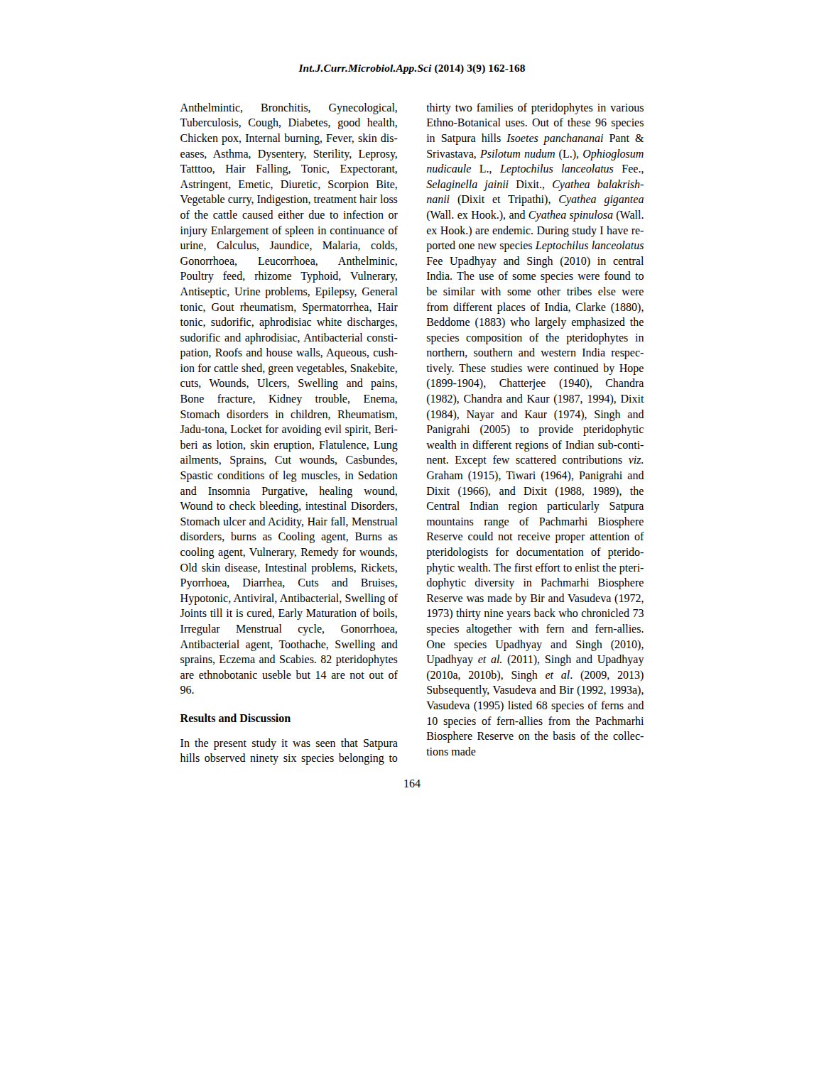Int.J.Curr.Microbiol.App.Sci (2014) 3(9) 162-168
Anthelmintic, Bronchitis, Gynecological, Tuberculosis, Cough, Diabetes, good health, Chicken pox, Internal burning, Fever, skin diseases, Asthma, Dysentery, Sterility, Leprosy, Tatttoo, Hair Falling, Tonic, Expectorant, Astringent, Emetic, Diuretic, Scorpion Bite, Vegetable curry, Indigestion, treatment hair loss of the cattle caused either due to infection or injury Enlargement of spleen in continuance of urine, Calculus, Jaundice, Malaria, colds, Gonorrhoea, Leucorrhoea, Anthelminic, Poultry feed, rhizome Typhoid, Vulnerary, Antiseptic, Urine problems, Epilepsy, General tonic, Gout rheumatism, Spermatorrhea, Hair tonic, sudorific, aphrodisiac white discharges, sudorific and aphrodisiac, Antibacterial constipation, Roofs and house walls, Aqueous, cushion for cattle shed, green vegetables, Snakebite, cuts, Wounds, Ulcers, Swelling and pains, Bone fracture, Kidney trouble, Enema, Stomach disorders in children, Rheumatism, Jadu-tona, Locket for avoiding evil spirit, Beri-beri as lotion, skin eruption, Flatulence, Lung ailments, Sprains, Cut wounds, Casbundes, Spastic conditions of leg muscles, in Sedation and Insomnia Purgative, healing wound, Wound to check bleeding, intestinal Disorders, Stomach ulcer and Acidity, Hair fall, Menstrual disorders, burns as Cooling agent, Burns as cooling agent, Vulnerary, Remedy for wounds, Old skin disease, Intestinal problems, Rickets, Pyorrhoea, Diarrhea, Cuts and Bruises, Hypotonic, Antiviral, Antibacterial, Swelling of Joints till it is cured, Early Maturation of boils, Irregular Menstrual cycle, Gonorrhoea, Antibacterial agent, Toothache, Swelling and sprains, Eczema and Scabies. 82 pteridophytes are ethnobotanic useble but 14 are not out of 96.
Results and Discussion
In the present study it was seen that Satpura hills observed ninety six species belonging to thirty two families of pteridophytes in various Ethno-Botanical uses. Out of these 96 species in Satpura hills Isoetes panchananai Pant & Srivastava, Psilotum nudum (L.), Ophioglosum nudicaule L., Leptochilus lanceolatus Fee., Selaginella jainii Dixit., Cyathea balakrishnanii (Dixit et Tripathi), Cyathea gigantea (Wall. ex Hook.), and Cyathea spinulosa (Wall. ex Hook.) are endemic. During study I have reported one new species Leptochilus lanceolatus Fee Upadhyay and Singh (2010) in central India. The use of some species were found to be similar with some other tribes else were from different places of India, Clarke (1880), Beddome (1883) who largely emphasized the species composition of the pteridophytes in northern, southern and western India respectively. These studies were continued by Hope (1899-1904), Chatterjee (1940), Chandra (1982), Chandra and Kaur (1987, 1994), Dixit (1984), Nayar and Kaur (1974), Singh and Panigrahi (2005) to provide pteridophytic wealth in different regions of Indian sub-continent. Except few scattered contributions viz. Graham (1915), Tiwari (1964), Panigrahi and Dixit (1966), and Dixit (1988, 1989), the Central Indian region particularly Satpura mountains range of Pachmarhi Biosphere Reserve could not receive proper attention of pteridologists for documentation of pteridophytic wealth. The first effort to enlist the pteridophytic diversity in Pachmarhi Biosphere Reserve was made by Bir and Vasudeva (1972, 1973) thirty nine years back who chronicled 73 species altogether with fern and fern-allies. One species Upadhyay and Singh (2010), Upadhyay et al. (2011), Singh and Upadhyay (2010a, 2010b), Singh et al. (2009, 2013) Subsequently, Vasudeva and Bir (1992, 1993a), Vasudeva (1995) listed 68 species of ferns and 10 species of fern-allies from the Pachmarhi Biosphere Reserve on the basis of the collections made
164